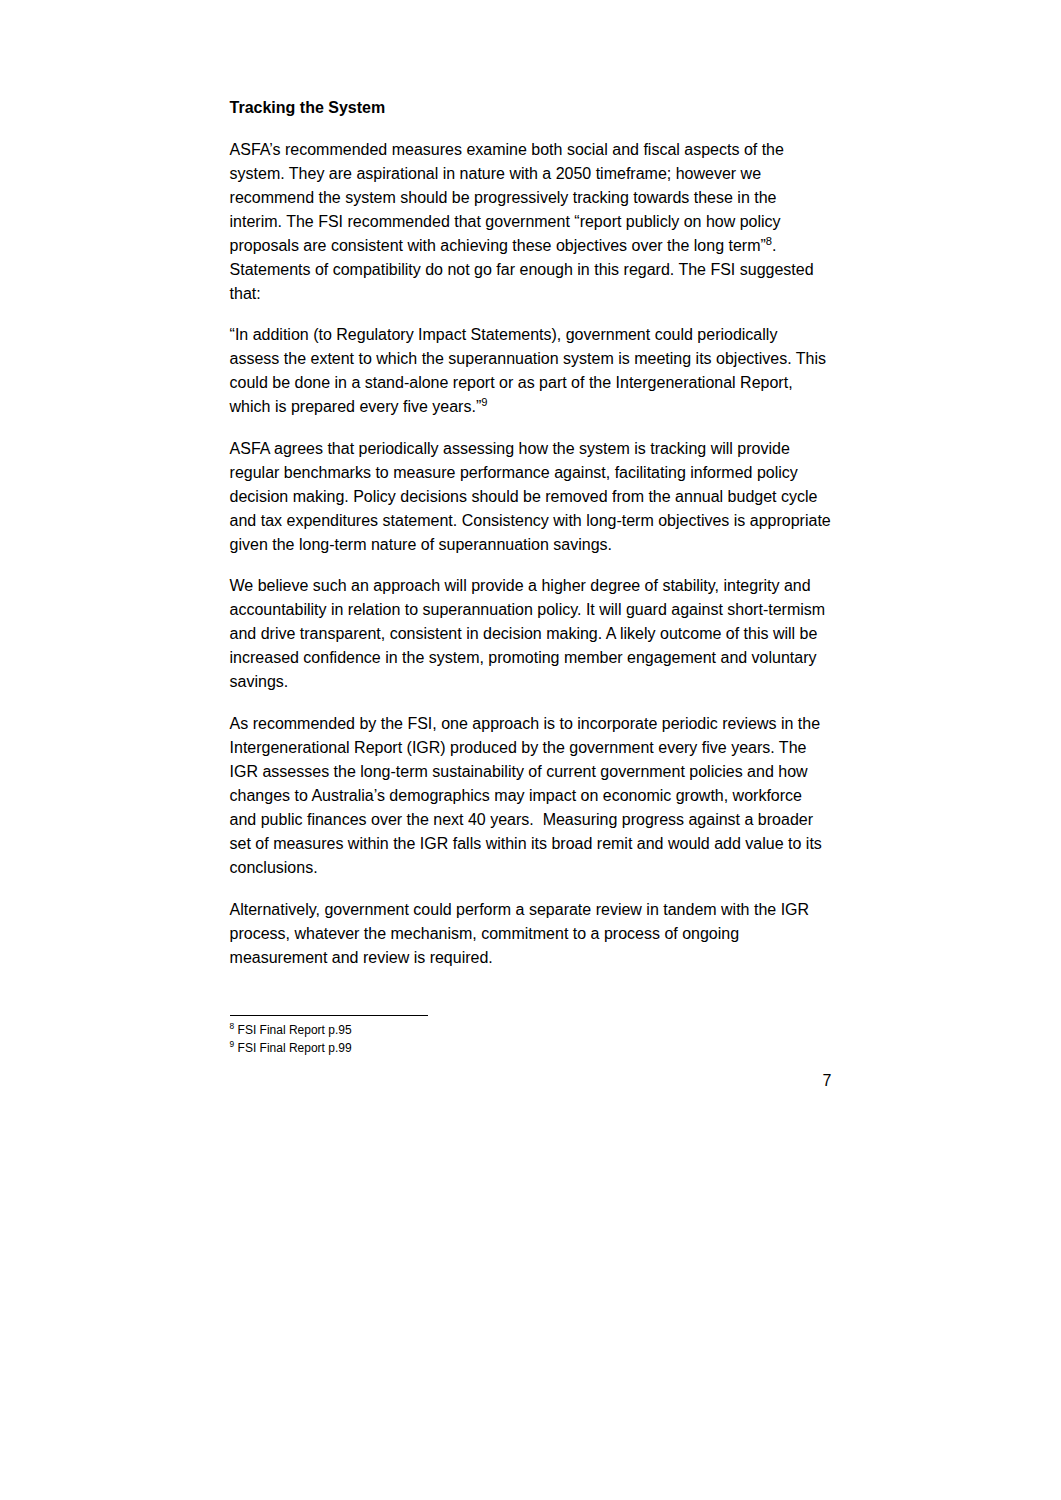Tracking the System
ASFA’s recommended measures examine both social and fiscal aspects of the system. They are aspirational in nature with a 2050 timeframe; however we recommend the system should be progressively tracking towards these in the interim. The FSI recommended that government “report publicly on how policy proposals are consistent with achieving these objectives over the long term”8. Statements of compatibility do not go far enough in this regard. The FSI suggested that:
“In addition (to Regulatory Impact Statements), government could periodically assess the extent to which the superannuation system is meeting its objectives. This could be done in a stand-alone report or as part of the Intergenerational Report, which is prepared every five years.”9
ASFA agrees that periodically assessing how the system is tracking will provide regular benchmarks to measure performance against, facilitating informed policy decision making. Policy decisions should be removed from the annual budget cycle and tax expenditures statement. Consistency with long-term objectives is appropriate given the long-term nature of superannuation savings.
We believe such an approach will provide a higher degree of stability, integrity and accountability in relation to superannuation policy. It will guard against short-termism and drive transparent, consistent in decision making. A likely outcome of this will be increased confidence in the system, promoting member engagement and voluntary savings.
As recommended by the FSI, one approach is to incorporate periodic reviews in the Intergenerational Report (IGR) produced by the government every five years. The IGR assesses the long-term sustainability of current government policies and how changes to Australia’s demographics may impact on economic growth, workforce and public finances over the next 40 years. Measuring progress against a broader set of measures within the IGR falls within its broad remit and would add value to its conclusions.
Alternatively, government could perform a separate review in tandem with the IGR process, whatever the mechanism, commitment to a process of ongoing measurement and review is required.
8 FSI Final Report p.95
9 FSI Final Report p.99
7